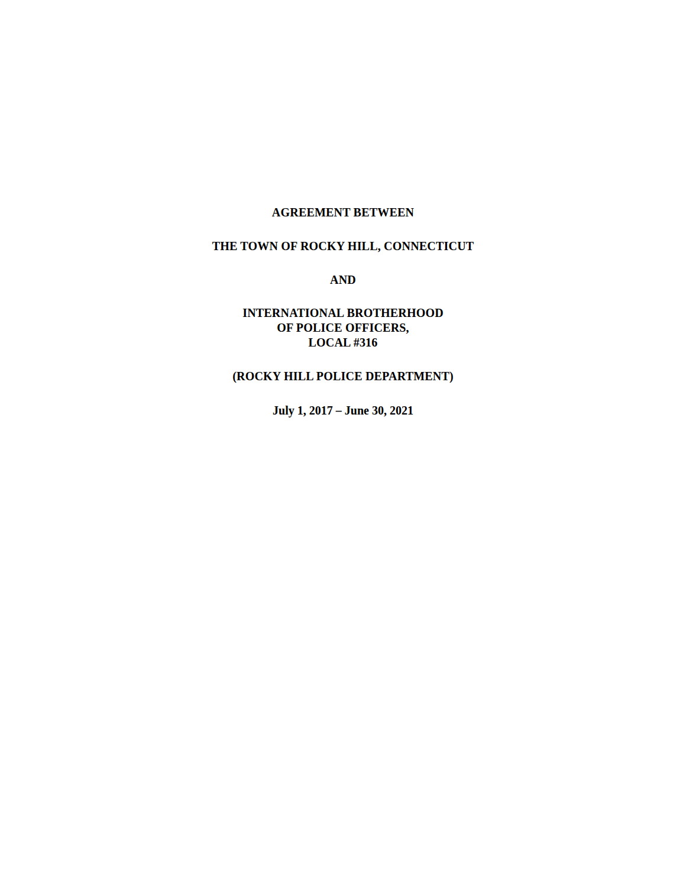AGREEMENT BETWEEN
THE TOWN OF ROCKY HILL, CONNECTICUT
AND
INTERNATIONAL BROTHERHOOD
OF POLICE OFFICERS,
LOCAL #316
(ROCKY HILL POLICE DEPARTMENT)
July 1, 2017 – June 30, 2021